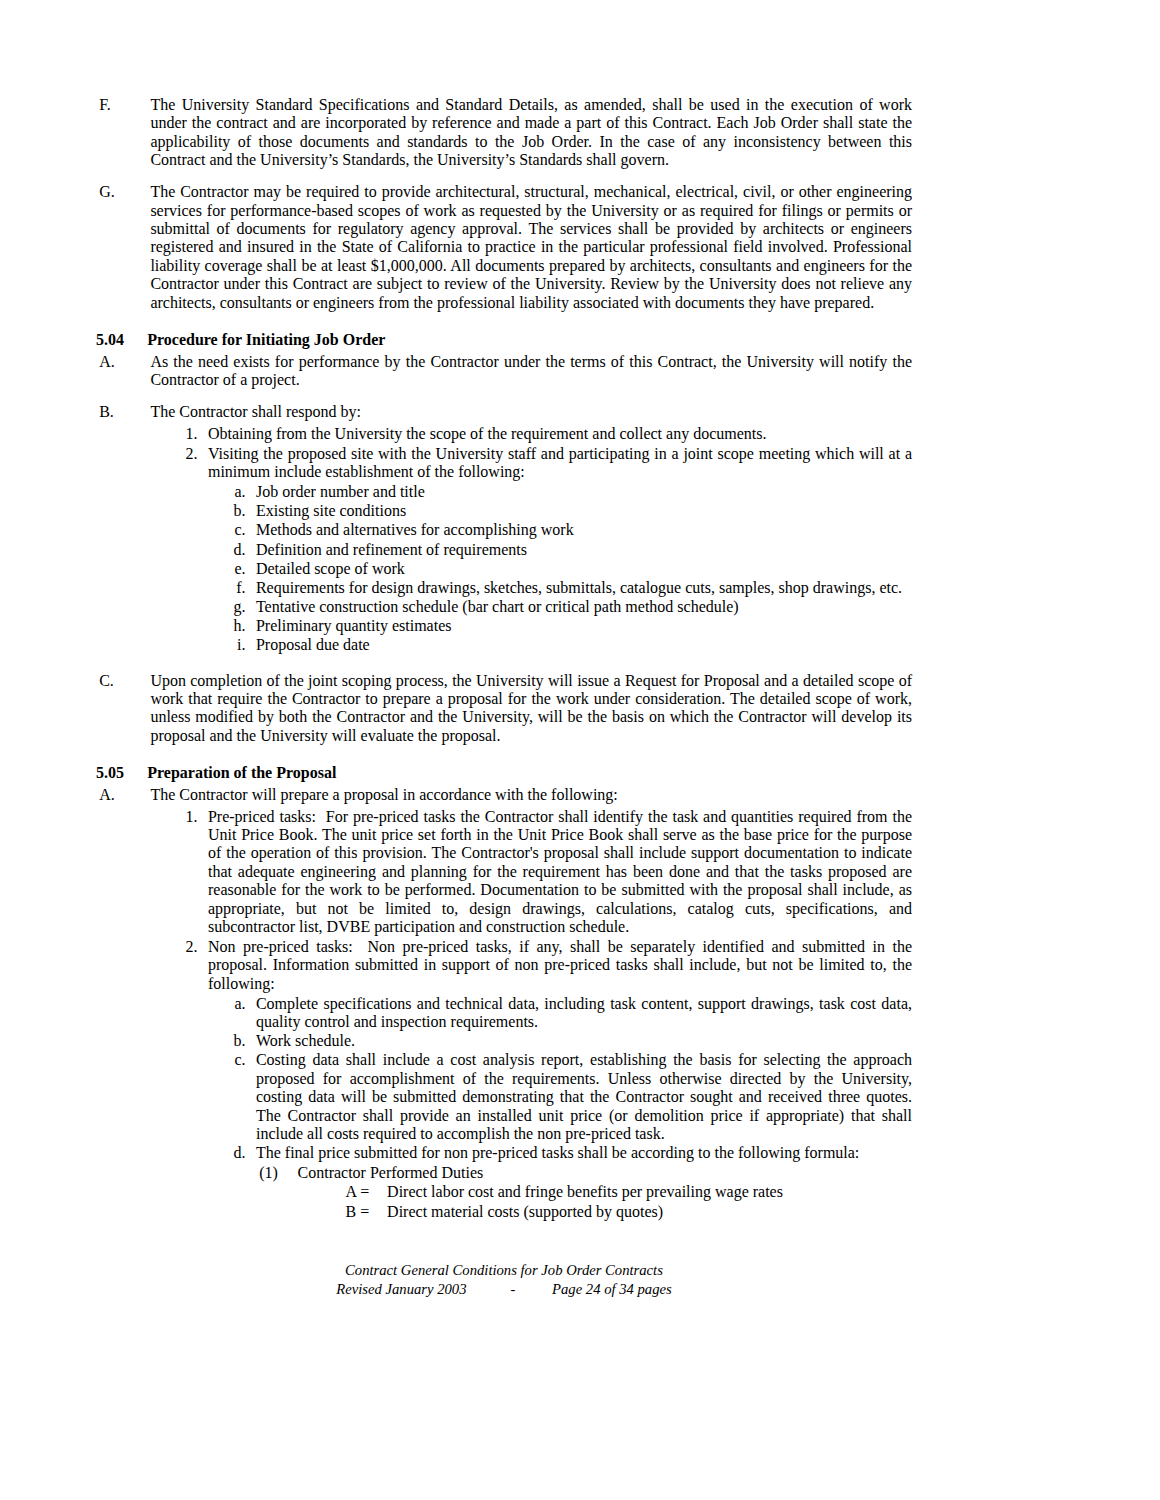F.
The University Standard Specifications and Standard Details, as amended, shall be used in the execution of work under the contract and are incorporated by reference and made a part of this Contract. Each Job Order shall state the applicability of those documents and standards to the Job Order. In the case of any inconsistency between this Contract and the University’s Standards, the University’s Standards shall govern.
G.
The Contractor may be required to provide architectural, structural, mechanical, electrical, civil, or other engineering services for performance-based scopes of work as requested by the University or as required for filings or permits or submittal of documents for regulatory agency approval. The services shall be provided by architects or engineers registered and insured in the State of California to practice in the particular professional field involved. Professional liability coverage shall be at least $1,000,000. All documents prepared by architects, consultants and engineers for the Contractor under this Contract are subject to review of the University. Review by the University does not relieve any architects, consultants or engineers from the professional liability associated with documents they have prepared.
5.04
Procedure for Initiating Job Order
A.
As the need exists for performance by the Contractor under the terms of this Contract, the University will notify the Contractor of a project.
B.
The Contractor shall respond by:
Obtaining from the University the scope of the requirement and collect any documents.
Visiting the proposed site with the University staff and participating in a joint scope meeting which will at a minimum include establishment of the following:
Job order number and title
Existing site conditions
Methods and alternatives for accomplishing work
Definition and refinement of requirements
Detailed scope of work
Requirements for design drawings, sketches, submittals, catalogue cuts, samples, shop drawings, etc.
Tentative construction schedule (bar chart or critical path method schedule)
Preliminary quantity estimates
Proposal due date
C.
Upon completion of the joint scoping process, the University will issue a Request for Proposal and a detailed scope of work that require the Contractor to prepare a proposal for the work under consideration. The detailed scope of work, unless modified by both the Contractor and the University, will be the basis on which the Contractor will develop its proposal and the University will evaluate the proposal.
5.05
Preparation of the Proposal
A.
The Contractor will prepare a proposal in accordance with the following:
Pre-priced tasks: For pre-priced tasks the Contractor shall identify the task and quantities required from the Unit Price Book. The unit price set forth in the Unit Price Book shall serve as the base price for the purpose of the operation of this provision. The Contractor's proposal shall include support documentation to indicate that adequate engineering and planning for the requirement has been done and that the tasks proposed are reasonable for the work to be performed. Documentation to be submitted with the proposal shall include, as appropriate, but not be limited to, design drawings, calculations, catalog cuts, specifications, and subcontractor list, DVBE participation and construction schedule.
Non pre-priced tasks: Non pre-priced tasks, if any, shall be separately identified and submitted in the proposal. Information submitted in support of non pre-priced tasks shall include, but not be limited to, the following:
Complete specifications and technical data, including task content, support drawings, task cost data, quality control and inspection requirements.
Work schedule.
Costing data shall include a cost analysis report, establishing the basis for selecting the approach proposed for accomplishment of the requirements. Unless otherwise directed by the University, costing data will be submitted demonstrating that the Contractor sought and received three quotes. The Contractor shall provide an installed unit price (or demolition price if appropriate) that shall include all costs required to accomplish the non pre-priced task.
The final price submitted for non pre-priced tasks shall be according to the following formula:
Contractor Performed Duties
A =Direct labor cost and fringe benefits per prevailing wage rates
B =Direct material costs (supported by quotes)
Contract General Conditions for Job Order Contracts
Revised January 2003 - Page 24 of 34 pages